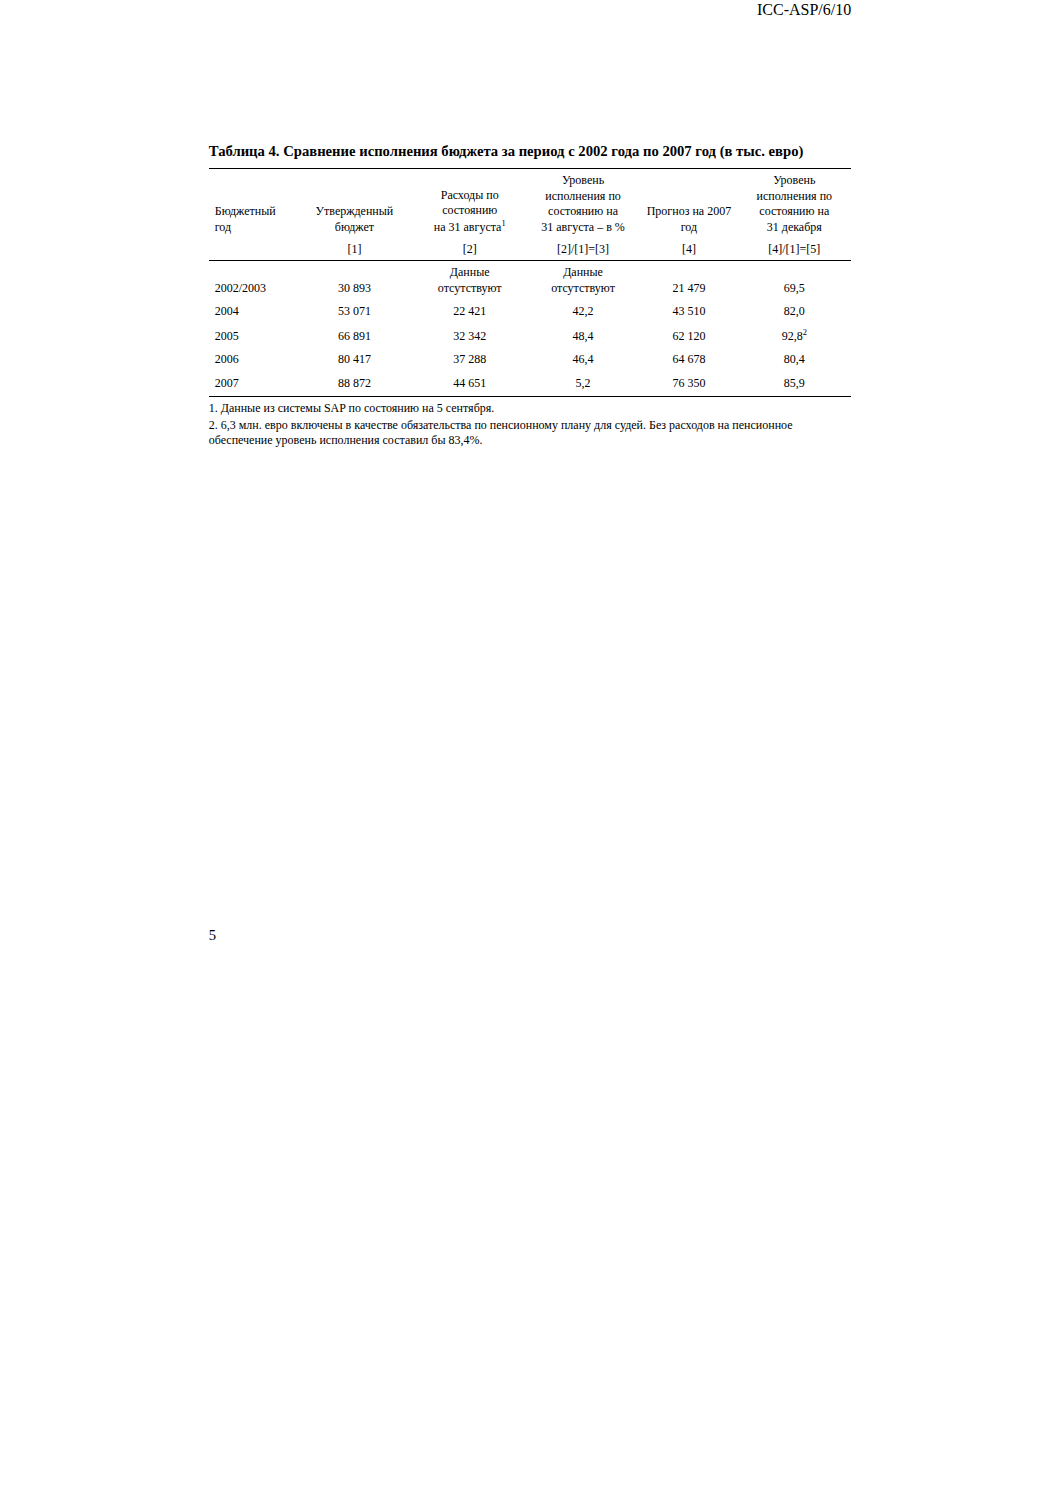ICC-ASP/6/10
Таблица 4. Сравнение исполнения бюджета за период с 2002 года по 2007 год (в тыс. евро)
| Бюджетный год | Утвержденный бюджет | Расходы по состоянию на 31 августа 1 | Уровень исполнения по состоянию на 31 августа – в % | Прогноз на 2007 год | Уровень исполнения по состоянию на 31 декабря |
| --- | --- | --- | --- | --- | --- |
| | [1] | [2] | [2]/[1]=[3] | [4] | [4]/[1]=[5] |
| 2002/2003 | 30 893 | Данные отсутствуют | Данные отсутствуют | 21 479 | 69,5 |
| 2004 | 53 071 | 22 421 | 42,2 | 43 510 | 82,0 |
| 2005 | 66 891 | 32 342 | 48,4 | 62 120 | 92,8 2 |
| 2006 | 80 417 | 37 288 | 46,4 | 64 678 | 80,4 |
| 2007 | 88 872 | 44 651 | 5,2 | 76 350 | 85,9 |
1. Данные из системы SAP по состоянию на 5 сентября.
2. 6,3 млн. евро включены в качестве обязательства по пенсионному плану для судей. Без расходов на пенсионное обеспечение уровень исполнения составил бы 83,4%.
5